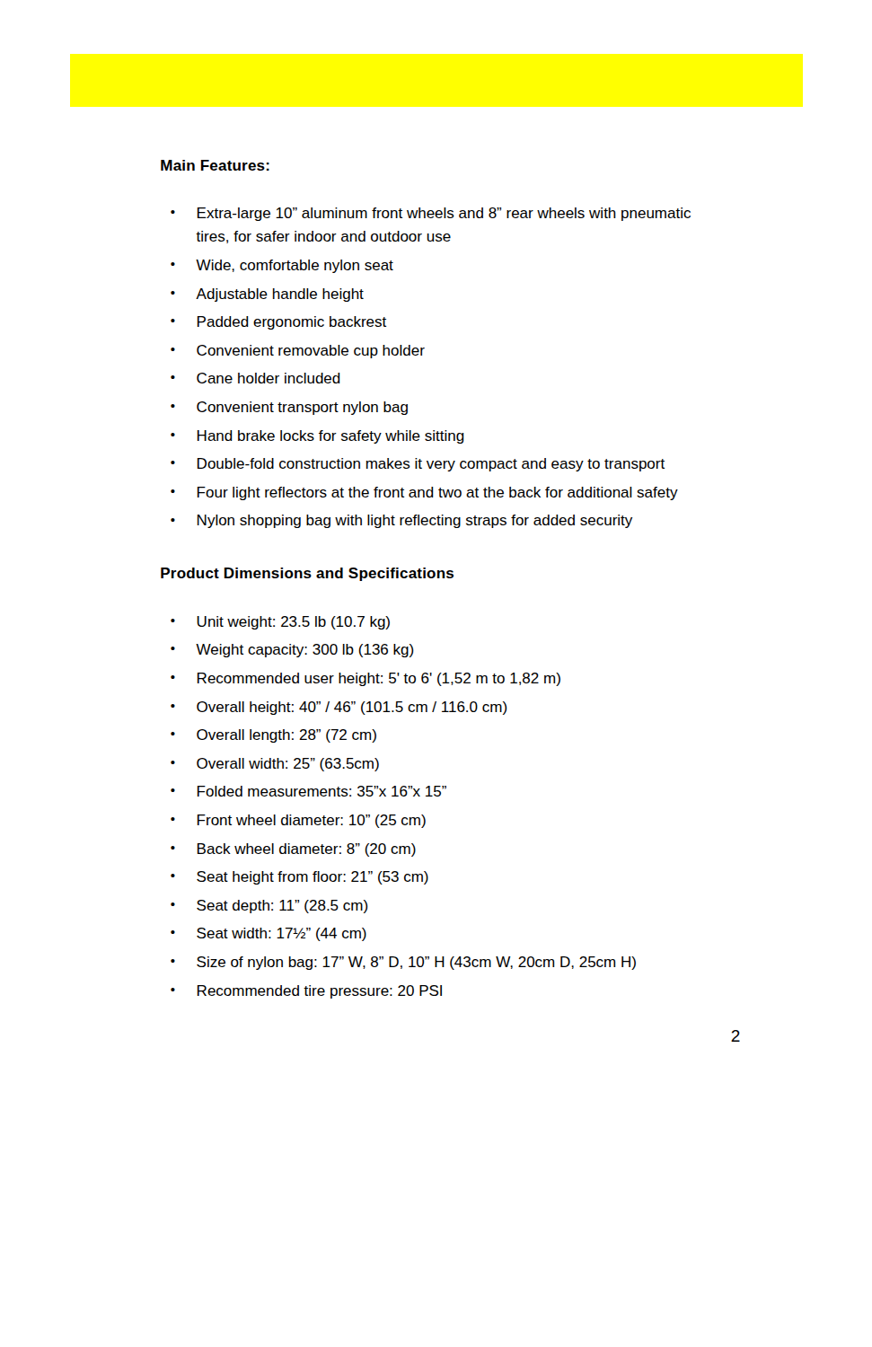Main Features:
Extra-large 10” aluminum front wheels and 8” rear wheels with pneumatic tires, for safer indoor and outdoor use
Wide, comfortable nylon seat
Adjustable handle height
Padded ergonomic backrest
Convenient removable cup holder
Cane holder included
Convenient transport nylon bag
Hand brake locks for safety while sitting
Double-fold construction makes it very compact and easy to transport
Four light reflectors at the front and two at the back for additional safety
Nylon shopping bag with light reflecting straps for added security
Product Dimensions and Specifications
Unit weight: 23.5 lb (10.7 kg)
Weight capacity: 300 lb (136 kg)
Recommended user height: 5' to 6' (1,52 m to 1,82 m)
Overall height: 40” / 46” (101.5 cm / 116.0 cm)
Overall length: 28” (72 cm)
Overall width: 25” (63.5cm)
Folded measurements: 35”x 16”x 15”
Front wheel diameter: 10” (25 cm)
Back wheel diameter: 8” (20 cm)
Seat height from floor: 21” (53 cm)
Seat depth: 11” (28.5 cm)
Seat width: 17½” (44 cm)
Size of nylon bag: 17” W, 8” D, 10” H (43cm W, 20cm D, 25cm H)
Recommended tire pressure: 20 PSI
2